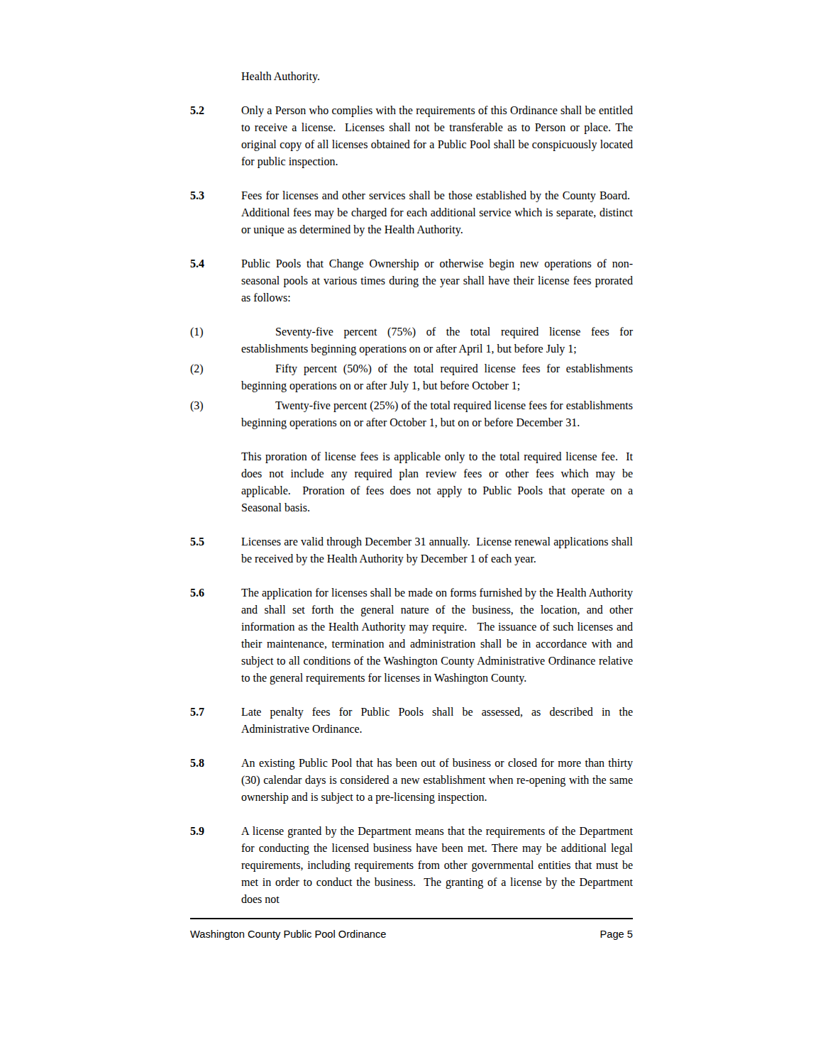Health Authority.
5.2
Only a Person who complies with the requirements of this Ordinance shall be entitled to receive a license. Licenses shall not be transferable as to Person or place. The original copy of all licenses obtained for a Public Pool shall be conspicuously located for public inspection.
5.3
Fees for licenses and other services shall be those established by the County Board. Additional fees may be charged for each additional service which is separate, distinct or unique as determined by the Health Authority.
5.4
Public Pools that Change Ownership or otherwise begin new operations of non-seasonal pools at various times during the year shall have their license fees prorated as follows:
(1)
Seventy-five percent (75%) of the total required license fees for establishments beginning operations on or after April 1, but before July 1;
(2)
Fifty percent (50%) of the total required license fees for establishments beginning operations on or after July 1, but before October 1;
(3)
Twenty-five percent (25%) of the total required license fees for establishments beginning operations on or after October 1, but on or before December 31.
This proration of license fees is applicable only to the total required license fee. It does not include any required plan review fees or other fees which may be applicable. Proration of fees does not apply to Public Pools that operate on a Seasonal basis.
5.5
Licenses are valid through December 31 annually. License renewal applications shall be received by the Health Authority by December 1 of each year.
5.6
The application for licenses shall be made on forms furnished by the Health Authority and shall set forth the general nature of the business, the location, and other information as the Health Authority may require. The issuance of such licenses and their maintenance, termination and administration shall be in accordance with and subject to all conditions of the Washington County Administrative Ordinance relative to the general requirements for licenses in Washington County.
5.7
Late penalty fees for Public Pools shall be assessed, as described in the Administrative Ordinance.
5.8
An existing Public Pool that has been out of business or closed for more than thirty (30) calendar days is considered a new establishment when re-opening with the same ownership and is subject to a pre-licensing inspection.
5.9
A license granted by the Department means that the requirements of the Department for conducting the licensed business have been met. There may be additional legal requirements, including requirements from other governmental entities that must be met in order to conduct the business. The granting of a license by the Department does not
Washington County Public Pool Ordinance Page 5